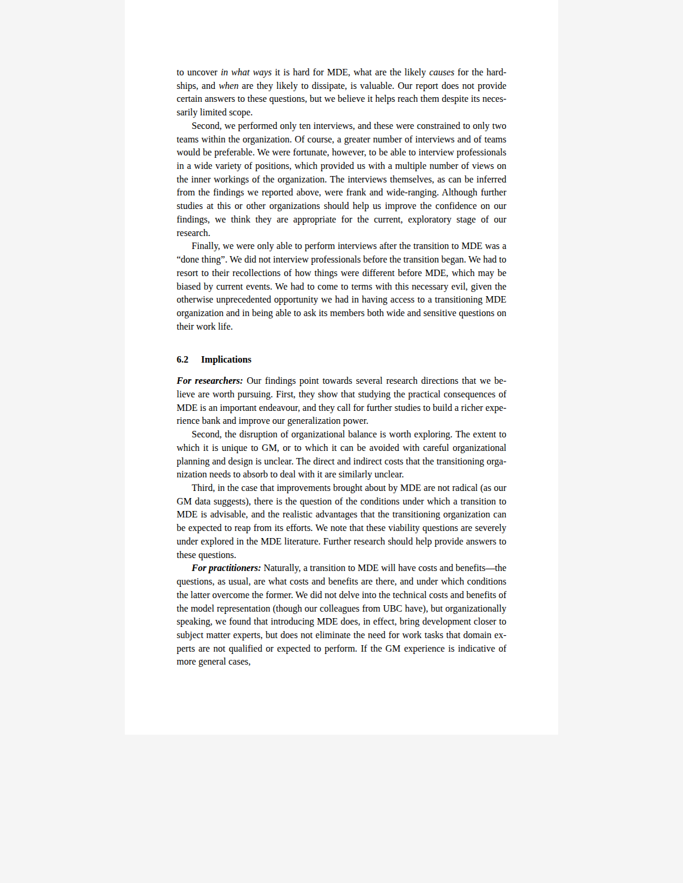to uncover in what ways it is hard for MDE, what are the likely causes for the hardships, and when are they likely to dissipate, is valuable. Our report does not provide certain answers to these questions, but we believe it helps reach them despite its necessarily limited scope.
Second, we performed only ten interviews, and these were constrained to only two teams within the organization. Of course, a greater number of interviews and of teams would be preferable. We were fortunate, however, to be able to interview professionals in a wide variety of positions, which provided us with a multiple number of views on the inner workings of the organization. The interviews themselves, as can be inferred from the findings we reported above, were frank and wide-ranging. Although further studies at this or other organizations should help us improve the confidence on our findings, we think they are appropriate for the current, exploratory stage of our research.
Finally, we were only able to perform interviews after the transition to MDE was a “done thing”. We did not interview professionals before the transition began. We had to resort to their recollections of how things were different before MDE, which may be biased by current events. We had to come to terms with this necessary evil, given the otherwise unprecedented opportunity we had in having access to a transitioning MDE organization and in being able to ask its members both wide and sensitive questions on their work life.
6.2 Implications
For researchers: Our findings point towards several research directions that we believe are worth pursuing. First, they show that studying the practical consequences of MDE is an important endeavour, and they call for further studies to build a richer experience bank and improve our generalization power.
Second, the disruption of organizational balance is worth exploring. The extent to which it is unique to GM, or to which it can be avoided with careful organizational planning and design is unclear. The direct and indirect costs that the transitioning organization needs to absorb to deal with it are similarly unclear.
Third, in the case that improvements brought about by MDE are not radical (as our GM data suggests), there is the question of the conditions under which a transition to MDE is advisable, and the realistic advantages that the transitioning organization can be expected to reap from its efforts. We note that these viability questions are severely under explored in the MDE literature. Further research should help provide answers to these questions.
For practitioners: Naturally, a transition to MDE will have costs and benefits—the questions, as usual, are what costs and benefits are there, and under which conditions the latter overcome the former. We did not delve into the technical costs and benefits of the model representation (though our colleagues from UBC have), but organizationally speaking, we found that introducing MDE does, in effect, bring development closer to subject matter experts, but does not eliminate the need for work tasks that domain experts are not qualified or expected to perform. If the GM experience is indicative of more general cases,